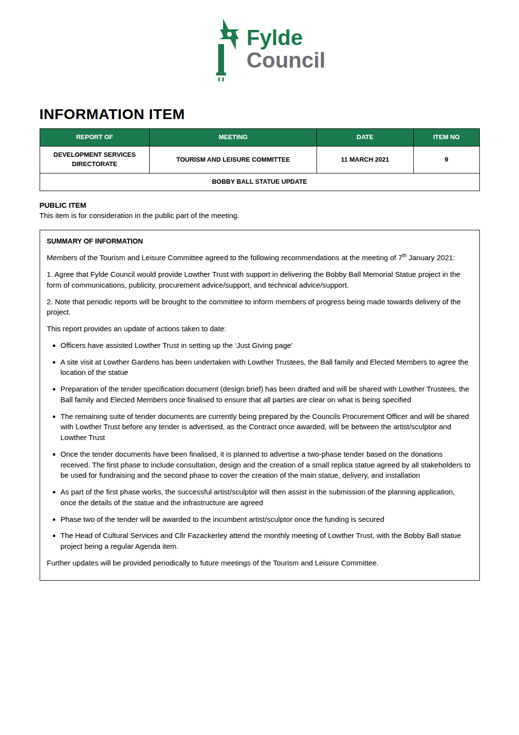Fylde Council
INFORMATION ITEM
| REPORT OF | MEETING | DATE | ITEM NO |
| --- | --- | --- | --- |
| DEVELOPMENT SERVICES DIRECTORATE | TOURISM AND LEISURE COMMITTEE | 11 MARCH 2021 | 9 |
| BOBBY BALL STATUE UPDATE |
PUBLIC ITEM This item is for consideration in the public part of the meeting.
SUMMARY OF INFORMATION
Members of the Tourism and Leisure Committee agreed to the following recommendations at the meeting of 7th January 2021:
1. Agree that Fylde Council would provide Lowther Trust with support in delivering the Bobby Ball Memorial Statue project in the form of communications, publicity, procurement advice/support, and technical advice/support.
2. Note that periodic reports will be brought to the committee to inform members of progress being made towards delivery of the project.
This report provides an update of actions taken to date:
Officers have assisted Lowther Trust in setting up the ‘Just Giving page’
A site visit at Lowther Gardens has been undertaken with Lowther Trustees, the Ball family and Elected Members to agree the location of the statue
Preparation of the tender specification document (design brief) has been drafted and will be shared with Lowther Trustees, the Ball family and Elected Members once finalised to ensure that all parties are clear on what is being specified
The remaining suite of tender documents are currently being prepared by the Councils Procurement Officer and will be shared with Lowther Trust before any tender is advertised, as the Contract once awarded, will be between the artist/sculptor and Lowther Trust
Once the tender documents have been finalised, it is planned to advertise a two-phase tender based on the donations received. The first phase to include consultation, design and the creation of a small replica statue agreed by all stakeholders to be used for fundraising and the second phase to cover the creation of the main statue, delivery, and installation
As part of the first phase works, the successful artist/sculptor will then assist in the submission of the planning application, once the details of the statue and the infrastructure are agreed
Phase two of the tender will be awarded to the incumbent artist/sculptor once the funding is secured
The Head of Cultural Services and Cllr Fazackerley attend the monthly meeting of Lowther Trust, with the Bobby Ball statue project being a regular Agenda item.
Further updates will be provided periodically to future meetings of the Tourism and Leisure Committee.